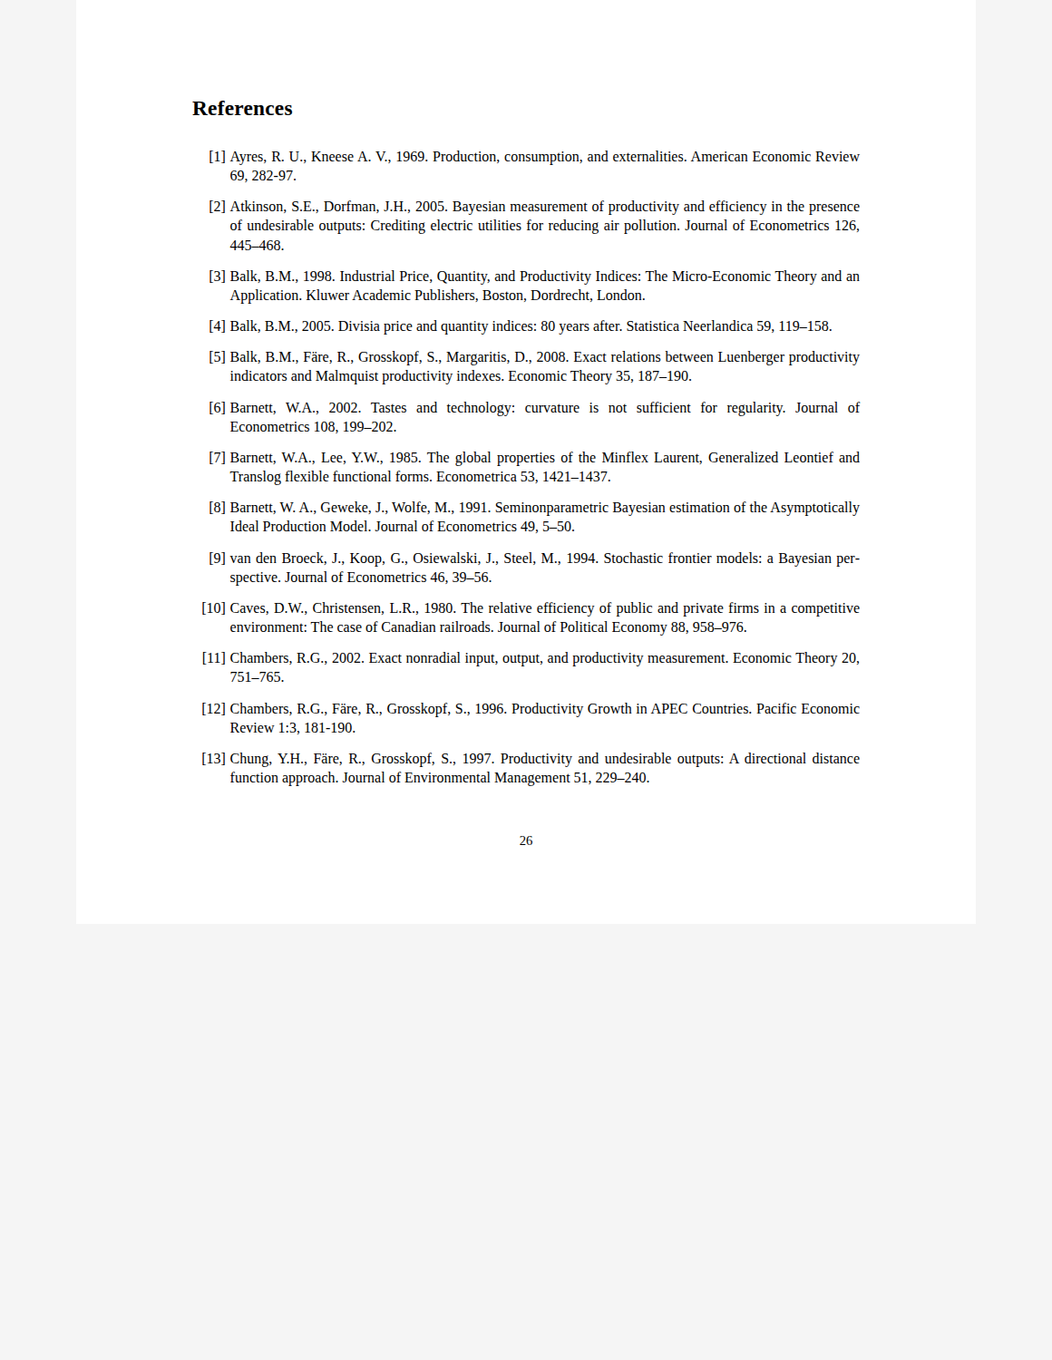References
[1] Ayres, R. U., Kneese A. V., 1969. Production, consumption, and externalities. American Economic Review 69, 282-97.
[2] Atkinson, S.E., Dorfman, J.H., 2005. Bayesian measurement of productivity and efficiency in the presence of undesirable outputs: Crediting electric utilities for reducing air pollution. Journal of Econometrics 126, 445–468.
[3] Balk, B.M., 1998. Industrial Price, Quantity, and Productivity Indices: The Micro-Economic Theory and an Application. Kluwer Academic Publishers, Boston, Dordrecht, London.
[4] Balk, B.M., 2005. Divisia price and quantity indices: 80 years after. Statistica Neerlandica 59, 119–158.
[5] Balk, B.M., Färe, R., Grosskopf, S., Margaritis, D., 2008. Exact relations between Luenberger productivity indicators and Malmquist productivity indexes. Economic Theory 35, 187–190.
[6] Barnett, W.A., 2002. Tastes and technology: curvature is not sufficient for regularity. Journal of Econometrics 108, 199–202.
[7] Barnett, W.A., Lee, Y.W., 1985. The global properties of the Minflex Laurent, Generalized Leontief and Translog flexible functional forms. Econometrica 53, 1421–1437.
[8] Barnett, W. A., Geweke, J., Wolfe, M., 1991. Seminonparametric Bayesian estimation of the Asymptotically Ideal Production Model. Journal of Econometrics 49, 5–50.
[9] van den Broeck, J., Koop, G., Osiewalski, J., Steel, M., 1994. Stochastic frontier models: a Bayesian perspective. Journal of Econometrics 46, 39–56.
[10] Caves, D.W., Christensen, L.R., 1980. The relative efficiency of public and private firms in a competitive environment: The case of Canadian railroads. Journal of Political Economy 88, 958–976.
[11] Chambers, R.G., 2002. Exact nonradial input, output, and productivity measurement. Economic Theory 20, 751–765.
[12] Chambers, R.G., Färe, R., Grosskopf, S., 1996. Productivity Growth in APEC Countries. Pacific Economic Review 1:3, 181-190.
[13] Chung, Y.H., Färe, R., Grosskopf, S., 1997. Productivity and undesirable outputs: A directional distance function approach. Journal of Environmental Management 51, 229–240.
26